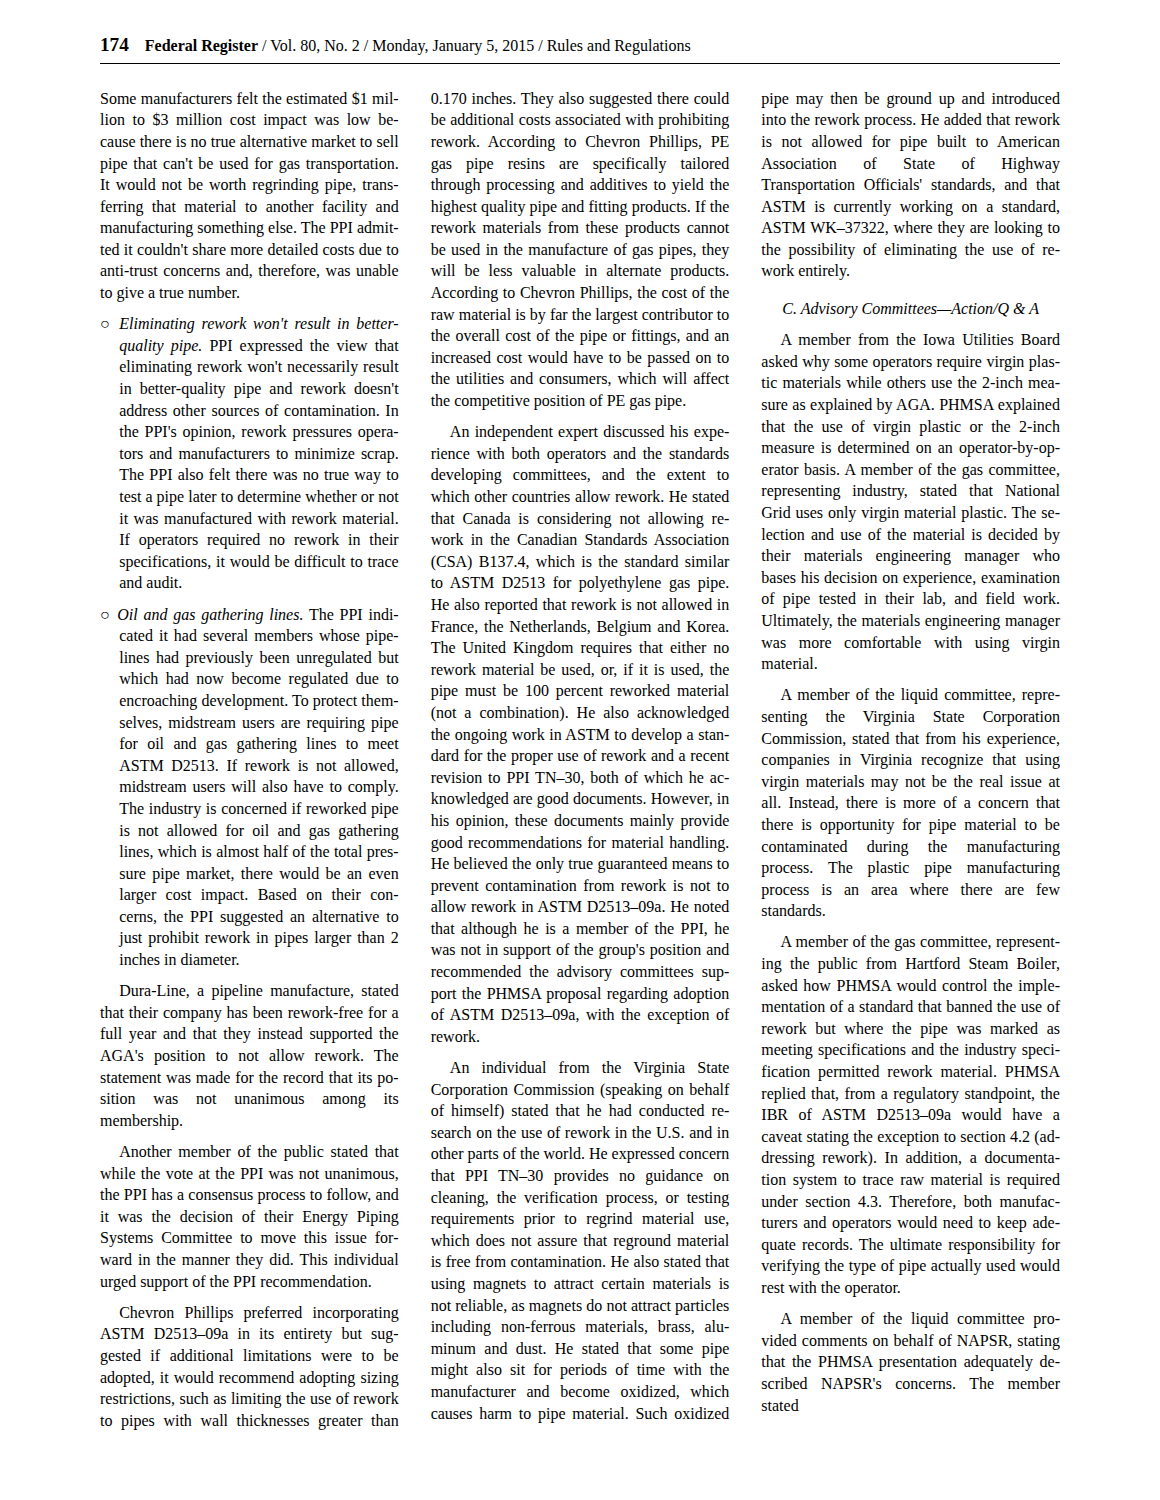174 Federal Register / Vol. 80, No. 2 / Monday, January 5, 2015 / Rules and Regulations
Some manufacturers felt the estimated $1 million to $3 million cost impact was low because there is no true alternative market to sell pipe that can't be used for gas transportation. It would not be worth regrinding pipe, transferring that material to another facility and manufacturing something else. The PPI admitted it couldn't share more detailed costs due to anti-trust concerns and, therefore, was unable to give a true number.
Eliminating rework won't result in better-quality pipe. PPI expressed the view that eliminating rework won't necessarily result in better-quality pipe and rework doesn't address other sources of contamination. In the PPI's opinion, rework pressures operators and manufacturers to minimize scrap. The PPI also felt there was no true way to test a pipe later to determine whether or not it was manufactured with rework material. If operators required no rework in their specifications, it would be difficult to trace and audit.
Oil and gas gathering lines. The PPI indicated it had several members whose pipelines had previously been unregulated but which had now become regulated due to encroaching development. To protect themselves, midstream users are requiring pipe for oil and gas gathering lines to meet ASTM D2513. If rework is not allowed, midstream users will also have to comply. The industry is concerned if reworked pipe is not allowed for oil and gas gathering lines, which is almost half of the total pressure pipe market, there would be an even larger cost impact. Based on their concerns, the PPI suggested an alternative to just prohibit rework in pipes larger than 2 inches in diameter.
Dura-Line, a pipeline manufacture, stated that their company has been rework-free for a full year and that they instead supported the AGA's position to not allow rework. The statement was made for the record that its position was not unanimous among its membership.
Another member of the public stated that while the vote at the PPI was not unanimous, the PPI has a consensus process to follow, and it was the decision of their Energy Piping Systems Committee to move this issue forward in the manner they did. This individual urged support of the PPI recommendation.
Chevron Phillips preferred incorporating ASTM D2513–09a in its entirety but suggested if additional limitations were to be adopted, it would recommend adopting sizing restrictions, such as limiting the use of rework to pipes with wall thicknesses greater than 0.170 inches. They also suggested there could be additional costs associated with prohibiting rework. According to Chevron Phillips, PE gas pipe resins are specifically tailored through processing and additives to yield the highest quality pipe and fitting products. If the rework materials from these products cannot be used in the manufacture of gas pipes, they will be less valuable in alternate products. According to Chevron Phillips, the cost of the raw material is by far the largest contributor to the overall cost of the pipe or fittings, and an increased cost would have to be passed on to the utilities and consumers, which will affect the competitive position of PE gas pipe.
An independent expert discussed his experience with both operators and the standards developing committees, and the extent to which other countries allow rework. He stated that Canada is considering not allowing rework in the Canadian Standards Association (CSA) B137.4, which is the standard similar to ASTM D2513 for polyethylene gas pipe. He also reported that rework is not allowed in France, the Netherlands, Belgium and Korea. The United Kingdom requires that either no rework material be used, or, if it is used, the pipe must be 100 percent reworked material (not a combination). He also acknowledged the ongoing work in ASTM to develop a standard for the proper use of rework and a recent revision to PPI TN–30, both of which he acknowledged are good documents. However, in his opinion, these documents mainly provide good recommendations for material handling. He believed the only true guaranteed means to prevent contamination from rework is not to allow rework in ASTM D2513–09a. He noted that although he is a member of the PPI, he was not in support of the group's position and recommended the advisory committees support the PHMSA proposal regarding adoption of ASTM D2513–09a, with the exception of rework.
An individual from the Virginia State Corporation Commission (speaking on behalf of himself) stated that he had conducted research on the use of rework in the U.S. and in other parts of the world. He expressed concern that PPI TN–30 provides no guidance on cleaning, the verification process, or testing requirements prior to regrind material use, which does not assure that reground material is free from contamination. He also stated that using magnets to attract certain materials is not reliable, as magnets do not attract particles including non-ferrous materials, brass, aluminum and dust. He stated that some pipe might also sit for periods of time with the manufacturer and become oxidized, which causes harm to pipe material. Such oxidized pipe may then be ground up and introduced into the rework process. He added that rework is not allowed for pipe built to American Association of State of Highway Transportation Officials' standards, and that ASTM is currently working on a standard, ASTM WK–37322, where they are looking to the possibility of eliminating the use of rework entirely.
C. Advisory Committees—Action/Q & A
A member from the Iowa Utilities Board asked why some operators require virgin plastic materials while others use the 2-inch measure as explained by AGA. PHMSA explained that the use of virgin plastic or the 2-inch measure is determined on an operator-by-operator basis. A member of the gas committee, representing industry, stated that National Grid uses only virgin material plastic. The selection and use of the material is decided by their materials engineering manager who bases his decision on experience, examination of pipe tested in their lab, and field work. Ultimately, the materials engineering manager was more comfortable with using virgin material.
A member of the liquid committee, representing the Virginia State Corporation Commission, stated that from his experience, companies in Virginia recognize that using virgin materials may not be the real issue at all. Instead, there is more of a concern that there is opportunity for pipe material to be contaminated during the manufacturing process. The plastic pipe manufacturing process is an area where there are few standards.
A member of the gas committee, representing the public from Hartford Steam Boiler, asked how PHMSA would control the implementation of a standard that banned the use of rework but where the pipe was marked as meeting specifications and the industry specification permitted rework material. PHMSA replied that, from a regulatory standpoint, the IBR of ASTM D2513–09a would have a caveat stating the exception to section 4.2 (addressing rework). In addition, a documentation system to trace raw material is required under section 4.3. Therefore, both manufacturers and operators would need to keep adequate records. The ultimate responsibility for verifying the type of pipe actually used would rest with the operator.
A member of the liquid committee provided comments on behalf of NAPSR, stating that the PHMSA presentation adequately described NAPSR's concerns. The member stated